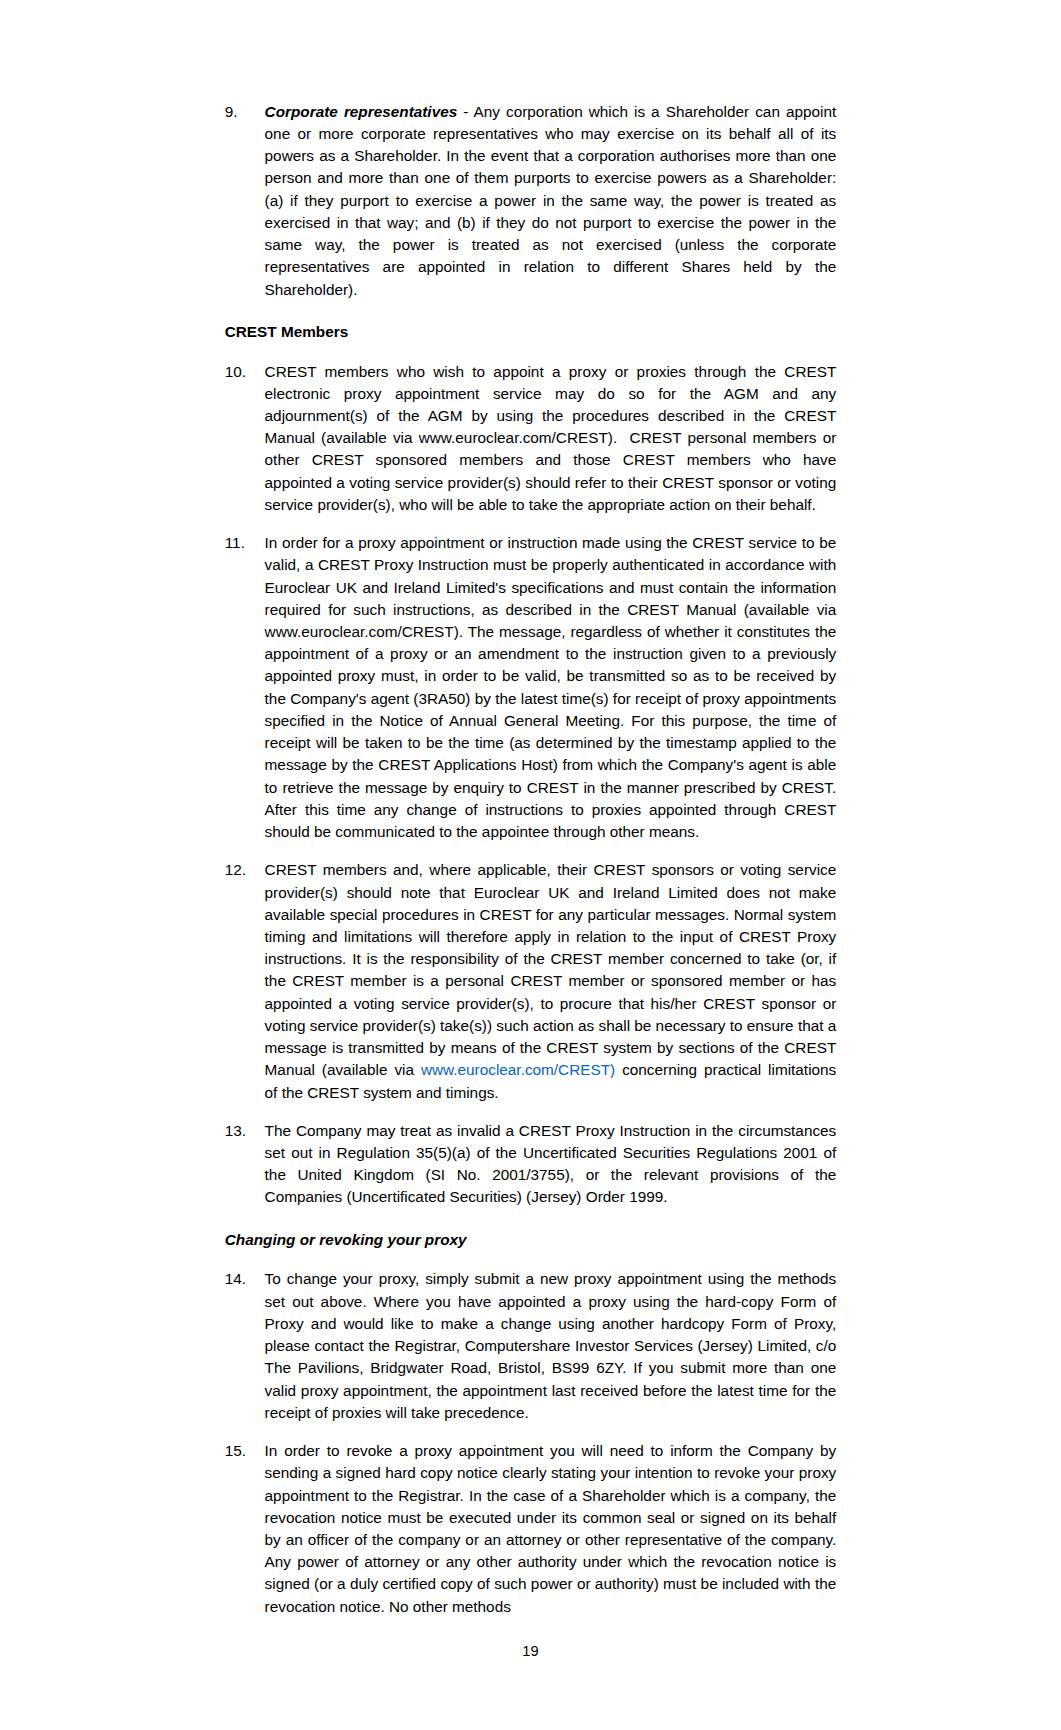Corporate representatives - Any corporation which is a Shareholder can appoint one or more corporate representatives who may exercise on its behalf all of its powers as a Shareholder. In the event that a corporation authorises more than one person and more than one of them purports to exercise powers as a Shareholder: (a) if they purport to exercise a power in the same way, the power is treated as exercised in that way; and (b) if they do not purport to exercise the power in the same way, the power is treated as not exercised (unless the corporate representatives are appointed in relation to different Shares held by the Shareholder).
CREST Members
CREST members who wish to appoint a proxy or proxies through the CREST electronic proxy appointment service may do so for the AGM and any adjournment(s) of the AGM by using the procedures described in the CREST Manual (available via www.euroclear.com/CREST). CREST personal members or other CREST sponsored members and those CREST members who have appointed a voting service provider(s) should refer to their CREST sponsor or voting service provider(s), who will be able to take the appropriate action on their behalf.
In order for a proxy appointment or instruction made using the CREST service to be valid, a CREST Proxy Instruction must be properly authenticated in accordance with Euroclear UK and Ireland Limited's specifications and must contain the information required for such instructions, as described in the CREST Manual (available via www.euroclear.com/CREST). The message, regardless of whether it constitutes the appointment of a proxy or an amendment to the instruction given to a previously appointed proxy must, in order to be valid, be transmitted so as to be received by the Company's agent (3RA50) by the latest time(s) for receipt of proxy appointments specified in the Notice of Annual General Meeting. For this purpose, the time of receipt will be taken to be the time (as determined by the timestamp applied to the message by the CREST Applications Host) from which the Company's agent is able to retrieve the message by enquiry to CREST in the manner prescribed by CREST. After this time any change of instructions to proxies appointed through CREST should be communicated to the appointee through other means.
CREST members and, where applicable, their CREST sponsors or voting service provider(s) should note that Euroclear UK and Ireland Limited does not make available special procedures in CREST for any particular messages. Normal system timing and limitations will therefore apply in relation to the input of CREST Proxy instructions. It is the responsibility of the CREST member concerned to take (or, if the CREST member is a personal CREST member or sponsored member or has appointed a voting service provider(s), to procure that his/her CREST sponsor or voting service provider(s) take(s)) such action as shall be necessary to ensure that a message is transmitted by means of the CREST system by sections of the CREST Manual (available via www.euroclear.com/CREST) concerning practical limitations of the CREST system and timings.
The Company may treat as invalid a CREST Proxy Instruction in the circumstances set out in Regulation 35(5)(a) of the Uncertificated Securities Regulations 2001 of the United Kingdom (SI No. 2001/3755), or the relevant provisions of the Companies (Uncertificated Securities) (Jersey) Order 1999.
Changing or revoking your proxy
To change your proxy, simply submit a new proxy appointment using the methods set out above. Where you have appointed a proxy using the hard-copy Form of Proxy and would like to make a change using another hardcopy Form of Proxy, please contact the Registrar, Computershare Investor Services (Jersey) Limited, c/o The Pavilions, Bridgwater Road, Bristol, BS99 6ZY. If you submit more than one valid proxy appointment, the appointment last received before the latest time for the receipt of proxies will take precedence.
In order to revoke a proxy appointment you will need to inform the Company by sending a signed hard copy notice clearly stating your intention to revoke your proxy appointment to the Registrar. In the case of a Shareholder which is a company, the revocation notice must be executed under its common seal or signed on its behalf by an officer of the company or an attorney or other representative of the company. Any power of attorney or any other authority under which the revocation notice is signed (or a duly certified copy of such power or authority) must be included with the revocation notice. No other methods
19